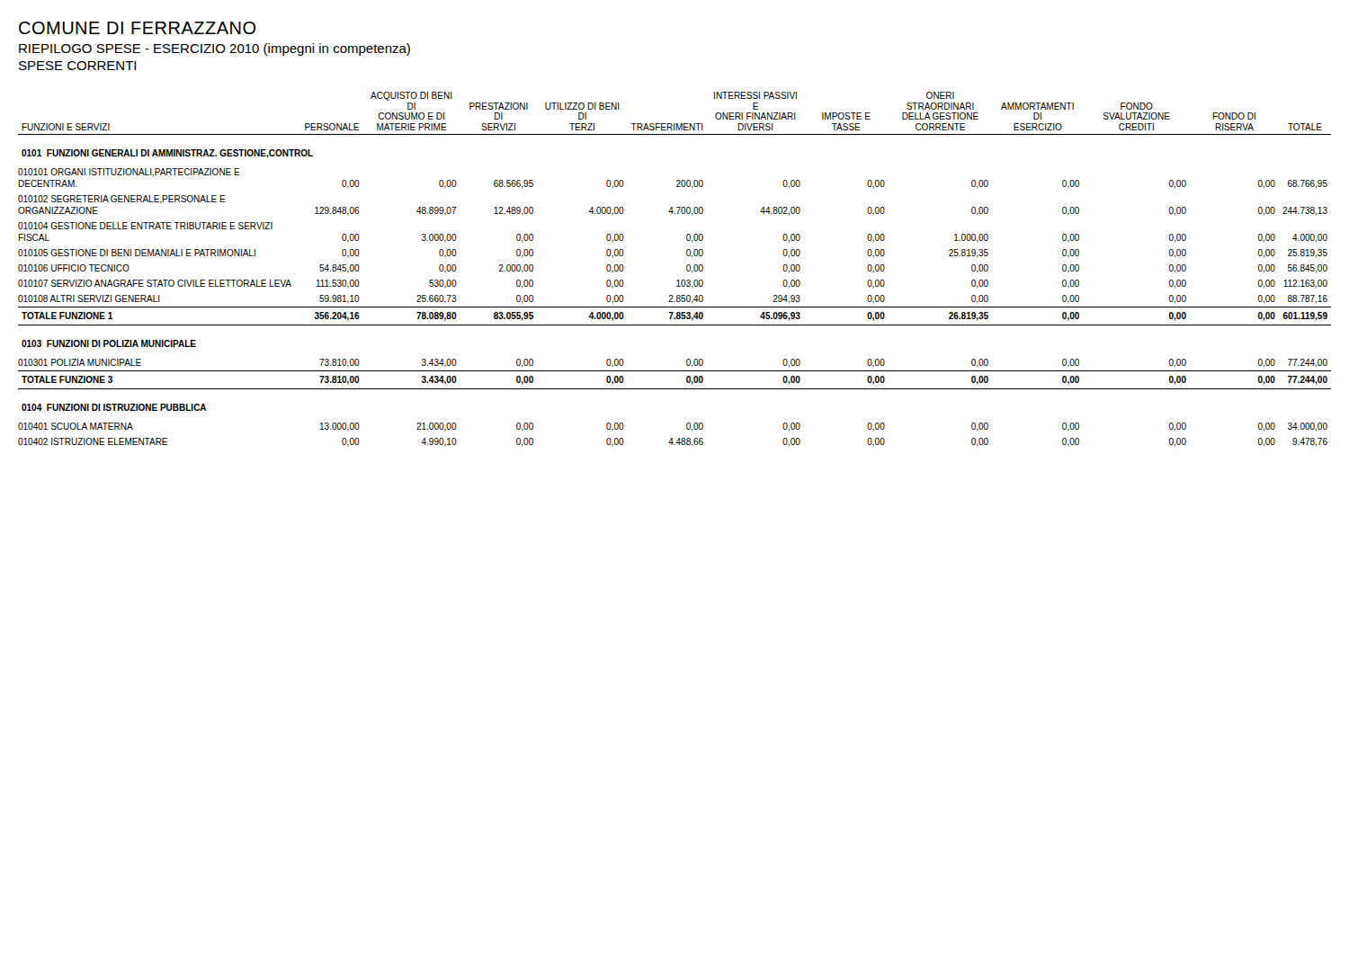COMUNE DI FERRAZZANO
RIEPILOGO SPESE - ESERCIZIO 2010 (impegni in competenza)
SPESE CORRENTI
| FUNZIONI E SERVIZI | PERSONALE | ACQUISTO DI BENI DI CONSUMO E DI MATERIE PRIME | PRESTAZIONI DI SERVIZI | UTILIZZO DI BENI DI TERZI | TRASFERIMENTI | INTERESSI PASSIVI E ONERI FINANZIARI DIVERSI | IMPOSTE E TASSE | ONERI STRAORDINARI DELLA GESTIONE CORRENTE | AMMORTAMENTI DI ESERCIZIO | FONDO SVALUTAZIONE CREDITI | FONDO DI RISERVA | TOTALE |
| --- | --- | --- | --- | --- | --- | --- | --- | --- | --- | --- | --- | --- |
| 0101 FUNZIONI GENERALI DI AMMINISTRAZ. GESTIONE,CONTROL |
| 010101 ORGANI ISTITUZIONALI,PARTECIPAZIONE E DECENTRAM. | 0,00 | 0,00 | 68.566,95 | 0,00 | 200,00 | 0,00 | 0,00 | 0,00 | 0,00 | 0,00 | 0,00 | 68.766,95 |
| 010102 SEGRETERIA GENERALE,PERSONALE E ORGANIZZAZIONE | 129.848,06 | 48.899,07 | 12.489,00 | 4.000,00 | 4.700,00 | 44.802,00 | 0,00 | 0,00 | 0,00 | 0,00 | 0,00 | 244.738,13 |
| 010104 GESTIONE DELLE ENTRATE TRIBUTARIE E SERVIZI FISCAL | 0,00 | 3.000,00 | 0,00 | 0,00 | 0,00 | 0,00 | 0,00 | 1.000,00 | 0,00 | 0,00 | 0,00 | 4.000,00 |
| 010105 GESTIONE DI BENI DEMANIALI E PATRIMONIALI | 0,00 | 0,00 | 0,00 | 0,00 | 0,00 | 0,00 | 0,00 | 25.819,35 | 0,00 | 0,00 | 0,00 | 25.819,35 |
| 010106 UFFICIO TECNICO | 54.845,00 | 0,00 | 2.000,00 | 0,00 | 0,00 | 0,00 | 0,00 | 0,00 | 0,00 | 0,00 | 0,00 | 56.845,00 |
| 010107 SERVIZIO ANAGRAFE STATO CIVILE ELETTORALE LEVA | 111.530,00 | 530,00 | 0,00 | 0,00 | 103,00 | 0,00 | 0,00 | 0,00 | 0,00 | 0,00 | 0,00 | 112.163,00 |
| 010108 ALTRI SERVIZI GENERALI | 59.981,10 | 25.660,73 | 0,00 | 0,00 | 2.850,40 | 294,93 | 0,00 | 0,00 | 0,00 | 0,00 | 0,00 | 88.787,16 |
| TOTALE FUNZIONE 1 | 356.204,16 | 78.089,80 | 83.055,95 | 4.000,00 | 7.853,40 | 45.096,93 | 0,00 | 26.819,35 | 0,00 | 0,00 | 0,00 | 601.119,59 |
| 0103 FUNZIONI DI POLIZIA MUNICIPALE |
| 010301 POLIZIA MUNICIPALE | 73.810,00 | 3.434,00 | 0,00 | 0,00 | 0,00 | 0,00 | 0,00 | 0,00 | 0,00 | 0,00 | 0,00 | 77.244,00 |
| TOTALE FUNZIONE 3 | 73.810,00 | 3.434,00 | 0,00 | 0,00 | 0,00 | 0,00 | 0,00 | 0,00 | 0,00 | 0,00 | 0,00 | 77.244,00 |
| 0104 FUNZIONI DI ISTRUZIONE PUBBLICA |
| 010401 SCUOLA MATERNA | 13.000,00 | 21.000,00 | 0,00 | 0,00 | 0,00 | 0,00 | 0,00 | 0,00 | 0,00 | 0,00 | 0,00 | 34.000,00 |
| 010402 ISTRUZIONE ELEMENTARE | 0,00 | 4.990,10 | 0,00 | 0,00 | 4.488,66 | 0,00 | 0,00 | 0,00 | 0,00 | 0,00 | 0,00 | 9.478,76 |